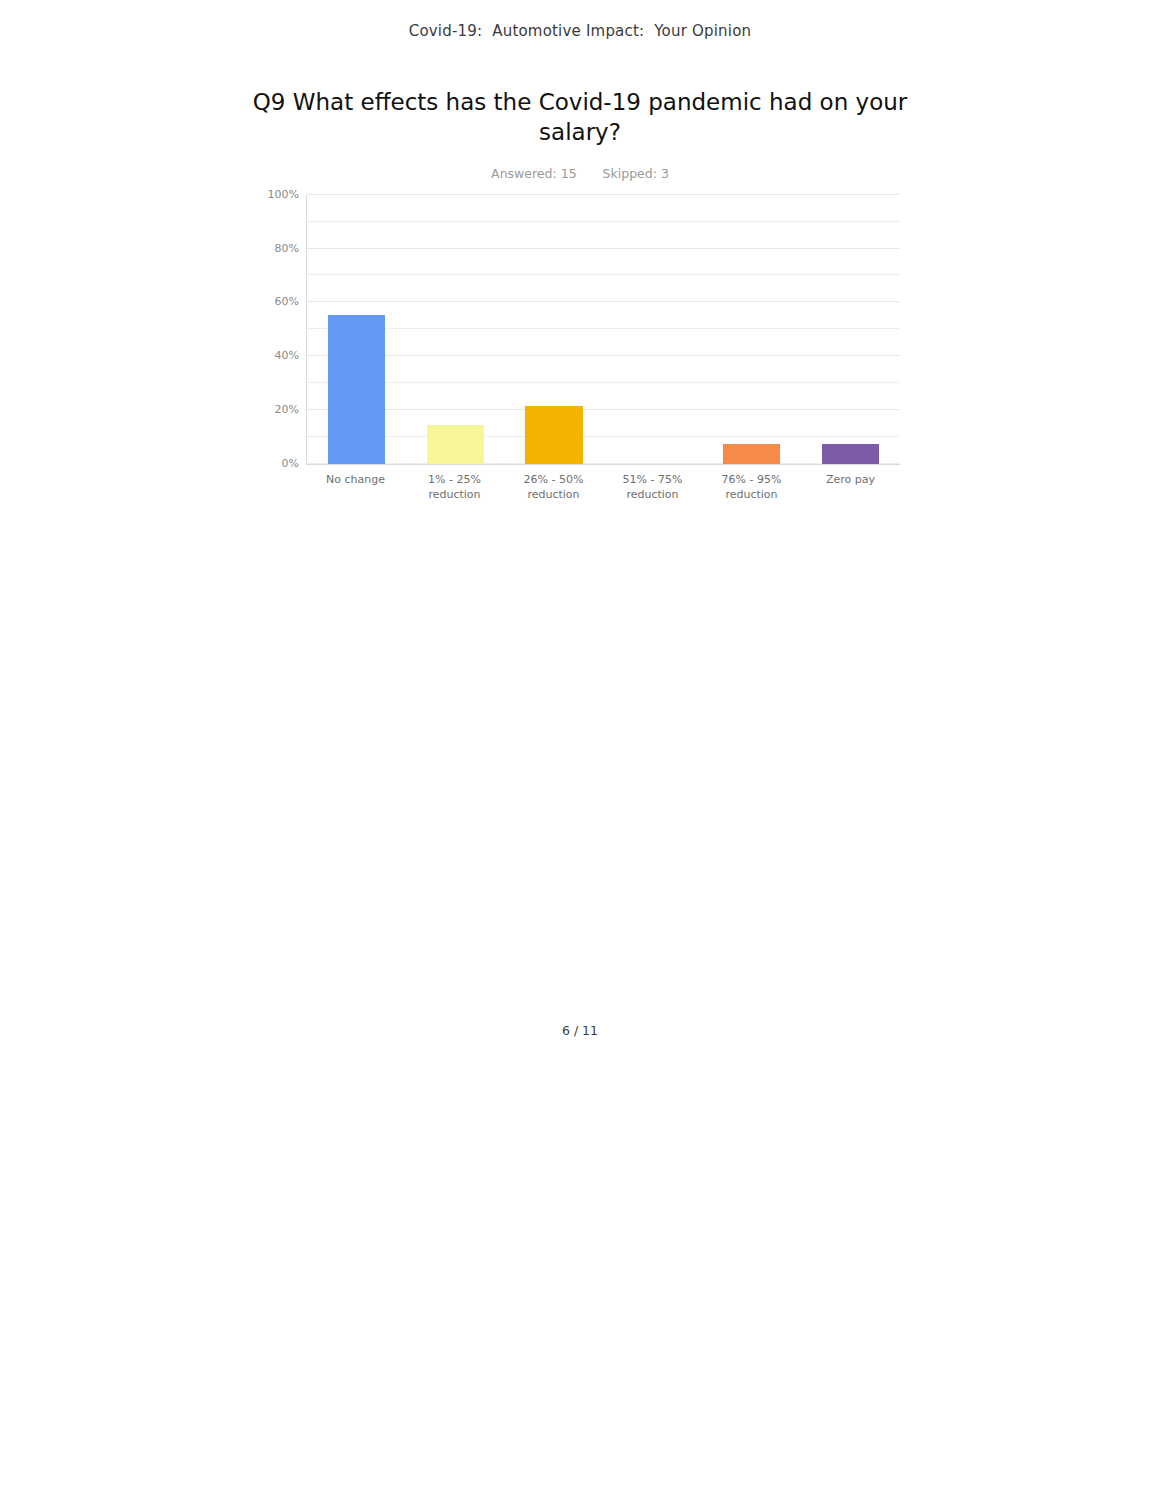Covid-19: Automotive Impact: Your Opinion
Q9 What effects has the Covid-19 pandemic had on your salary?
Answered: 15 Skipped: 3
100%
80%
60%
40%
20%
0%
No change
1% - 25%
reduction
26% - 50%
reduction
51% - 75%
reduction
76% - 95%
reduction
Zero pay
6 / 11